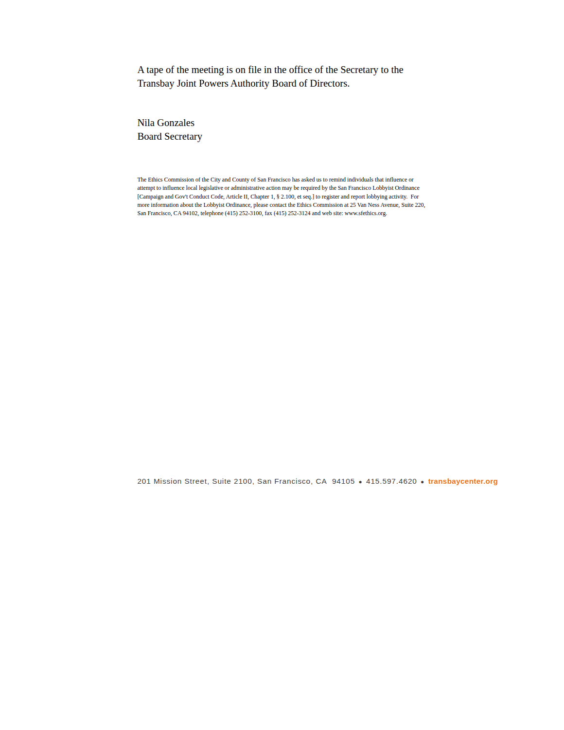A tape of the meeting is on file in the office of the Secretary to the Transbay Joint Powers Authority Board of Directors.
Nila Gonzales Board Secretary
The Ethics Commission of the City and County of San Francisco has asked us to remind individuals that influence or attempt to influence local legislative or administrative action may be required by the San Francisco Lobbyist Ordinance [Campaign and Gov't Conduct Code, Article II, Chapter 1, § 2.100, et seq.] to register and report lobbying activity. For more information about the Lobbyist Ordinance, please contact the Ethics Commission at 25 Van Ness Avenue, Suite 220, San Francisco, CA 94102, telephone (415) 252-3100, fax (415) 252-3124 and web site: www.sfethics.org.
201 Mission Street, Suite 2100, San Francisco, CA 94105 ● 415.597.4620 ● transbaycenter.org